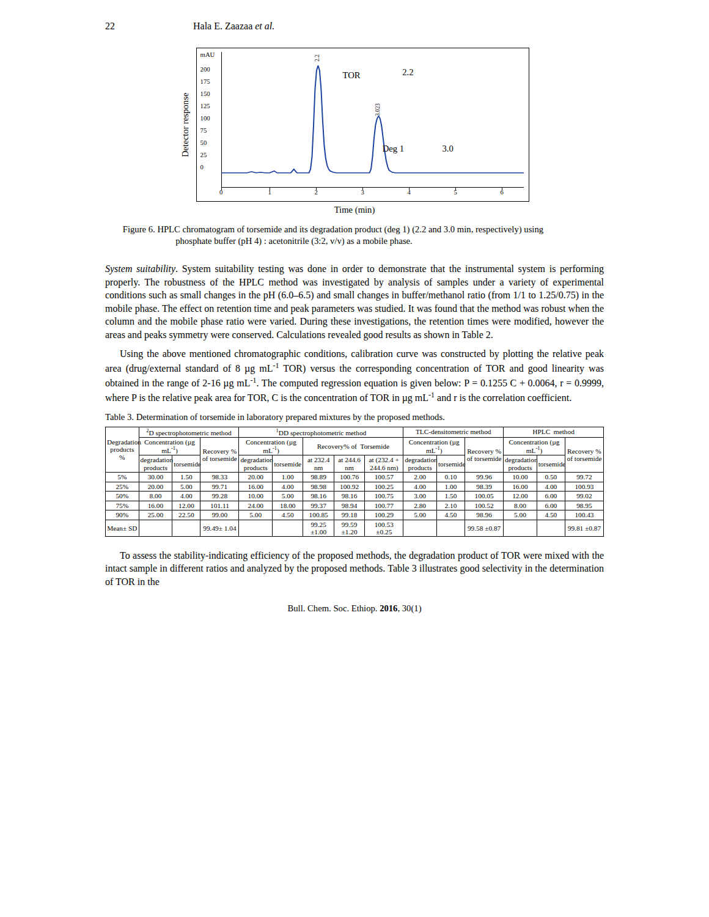22 Hala E. Zaazaa et al.
Detector response
mAU 200 175 150 125 100 75 50 25 0
0 1 2 3 4 5 6
2.2 3.023
TOR 2.2 Deg 1 3.0
Time (min)
Figure 6. HPLC chromatogram of torsemide and its degradation product (deg 1) (2.2 and 3.0 min, respectively) using phosphate buffer (pH 4) : acetonitrile (3:2, v/v) as a mobile phase.
System suitability. System suitability testing was done in order to demonstrate that the instrumental system is performing properly. The robustness of the HPLC method was investigated by analysis of samples under a variety of experimental conditions such as small changes in the pH (6.0–6.5) and small changes in buffer/methanol ratio (from 1/1 to 1.25/0.75) in the mobile phase. The effect on retention time and peak parameters was studied. It was found that the method was robust when the column and the mobile phase ratio were varied. During these investigations, the retention times were modified, however the areas and peaks symmetry were conserved. Calculations revealed good results as shown in Table 2.
Using the above mentioned chromatographic conditions, calibration curve was constructed by plotting the relative peak area (drug/external standard of 8 µg mL-1 TOR) versus the corresponding concentration of TOR and good linearity was obtained in the range of 2-16 µg mL-1. The computed regression equation is given below: P = 0.1255 C + 0.0064, r = 0.9999, where P is the relative peak area for TOR, C is the concentration of TOR in µg mL-1 and r is the correlation coefficient.
Table 3. Determination of torsemide in laboratory prepared mixtures by the proposed methods.
| Degradation products % | 2 D spectrophotometric method | 1 DD spectrophotometric method | TLC-densitometric method | HPLC method |
| --- | --- | --- | --- | --- |
| Concentration (µg mL -1 ) | Recovery % of torsemide | Concentration (µg mL -1 ) | Recovery% of Torsemide | Concentration (µg mL -1 ) | Recovery % of torsemide | Concentration (µg mL -1 ) | Recovery % of torsemide |
| degradation products | torsemide | degradation products | torsemide | at 232.4 nm | at 244.6 nm | at (232.4 + 244.6 nm) | degradation products | torsemide | degradation products | torsemide |
| 5% | 30.00 | 1.50 | 98.33 | 20.00 | 1.00 | 98.89 | 100.76 | 100.57 | 2.00 | 0.10 | 99.96 | 10.00 | 0.50 | 99.72 |
| 25% | 20.00 | 5.00 | 99.71 | 16.00 | 4.00 | 98.98 | 100.92 | 100.25 | 4.00 | 1.00 | 98.39 | 16.00 | 4.00 | 100.93 |
| 50% | 8.00 | 4.00 | 99.28 | 10.00 | 5.00 | 98.16 | 98.16 | 100.75 | 3.00 | 1.50 | 100.05 | 12.00 | 6.00 | 99.02 |
| 75% | 16.00 | 12.00 | 101.11 | 24.00 | 18.00 | 99.37 | 98.94 | 100.77 | 2.80 | 2.10 | 100.52 | 8.00 | 6.00 | 98.95 |
| 90% | 25.00 | 22.50 | 99.00 | 5.00 | 4.50 | 100.85 | 99.18 | 100.29 | 5.00 | 4.50 | 98.96 | 5.00 | 4.50 | 100.43 |
| Mean± SD | | | 99.49± 1.04 | | | 99.25 ±1.00 | 99.59 ±1.20 | 100.53 ±0.25 | | | 99.58 ±0.87 | | | 99.81 ±0.87 |
To assess the stability-indicating efficiency of the proposed methods, the degradation product of TOR were mixed with the intact sample in different ratios and analyzed by the proposed methods. Table 3 illustrates good selectivity in the determination of TOR in the
Bull. Chem. Soc. Ethiop. 2016, 30(1)